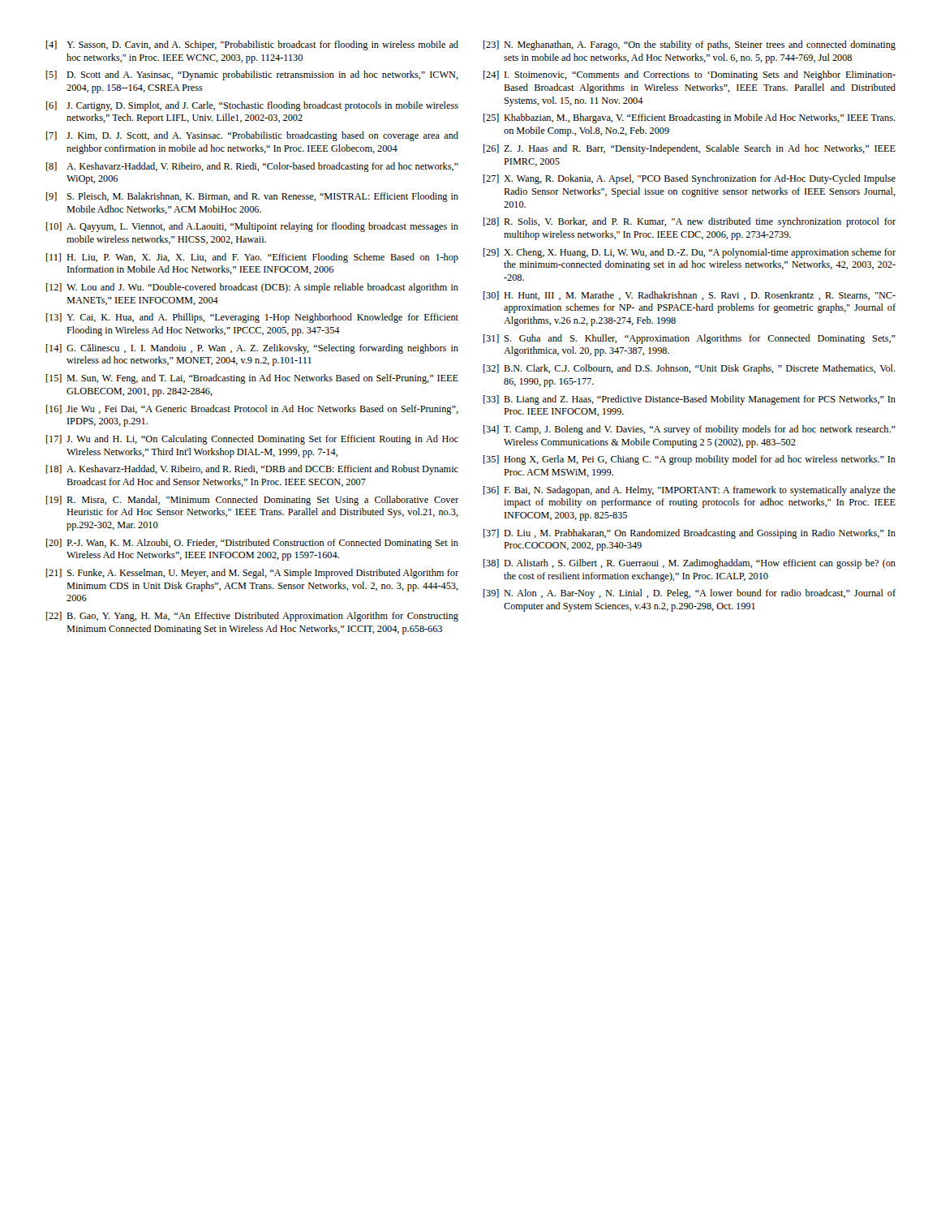[4] Y. Sasson, D. Cavin, and A. Schiper, "Probabilistic broadcast for flooding in wireless mobile ad hoc networks," in Proc. IEEE WCNC, 2003, pp. 1124-1130
[5] D. Scott and A. Yasinsac, “Dynamic probabilistic retransmission in ad hoc networks,” ICWN, 2004, pp. 158--164, CSREA Press
[6] J. Cartigny, D. Simplot, and J. Carle, “Stochastic flooding broadcast protocols in mobile wireless networks,” Tech. Report LIFL, Univ. Lille1, 2002-03, 2002
[7] J. Kim, D. J. Scott, and A. Yasinsac. “Probabilistic broadcasting based on coverage area and neighbor confirmation in mobile ad hoc networks,“ In Proc. IEEE Globecom, 2004
[8] A. Keshavarz-Haddad, V. Ribeiro, and R. Riedi, “Color-based broadcasting for ad hoc networks,” WiOpt, 2006
[9] S. Pleisch, M. Balakrishnan, K. Birman, and R. van Renesse, “MISTRAL: Efficient Flooding in Mobile Adhoc Networks,” ACM MobiHoc 2006.
[10] A. Qayyum, L. Viennot, and A.Laouiti, “Multipoint relaying for flooding broadcast messages in mobile wireless networks,” HICSS, 2002, Hawaii.
[11] H. Liu, P. Wan, X. Jia, X. Liu, and F. Yao. “Efficient Flooding Scheme Based on 1-hop Information in Mobile Ad Hoc Networks,” IEEE INFOCOM, 2006
[12] W. Lou and J. Wu. “Double-covered broadcast (DCB): A simple reliable broadcast algorithm in MANETs,” IEEE INFOCOMM, 2004
[13] Y. Cai, K. Hua, and A. Phillips, “Leveraging 1-Hop Neighborhood Knowledge for Efficient Flooding in Wireless Ad Hoc Networks,” IPCCC, 2005, pp. 347-354
[14] G. Călinescu , I. I. Mandoiu , P. Wan , A. Z. Zelikovsky, “Selecting forwarding neighbors in wireless ad hoc networks,” MONET, 2004, v.9 n.2, p.101-111
[15] M. Sun, W. Feng, and T. Lai, “Broadcasting in Ad Hoc Networks Based on Self-Pruning,” IEEE GLOBECOM, 2001, pp. 2842-2846,
[16] Jie Wu , Fei Dai, “A Generic Broadcast Protocol in Ad Hoc Networks Based on Self-Pruning”, IPDPS, 2003, p.291.
[17] J. Wu and H. Li, “On Calculating Connected Dominating Set for Efficient Routing in Ad Hoc Wireless Networks,” Third Int'l Workshop DIAL-M, 1999, pp. 7-14,
[18] A. Keshavarz-Haddad, V. Ribeiro, and R. Riedi, “DRB and DCCB: Efficient and Robust Dynamic Broadcast for Ad Hoc and Sensor Networks,” In Proc. IEEE SECON, 2007
[19] R. Misra, C. Mandal, "Minimum Connected Dominating Set Using a Collaborative Cover Heuristic for Ad Hoc Sensor Networks," IEEE Trans. Parallel and Distributed Sys, vol.21, no.3, pp.292-302, Mar. 2010
[20] P.-J. Wan, K. M. Alzoubi, O. Frieder, “Distributed Construction of Connected Dominating Set in Wireless Ad Hoc Networks”, IEEE INFOCOM 2002, pp 1597-1604.
[21] S. Funke, A. Kesselman, U. Meyer, and M. Segal, “A Simple Improved Distributed Algorithm for Minimum CDS in Unit Disk Graphs”, ACM Trans. Sensor Networks, vol. 2, no. 3, pp. 444-453, 2006
[22] B. Gao, Y. Yang, H. Ma, “An Effective Distributed Approximation Algorithm for Constructing Minimum Connected Dominating Set in Wireless Ad Hoc Networks,” ICCIT, 2004, p.658-663
[23] N. Meghanathan, A. Farago, “On the stability of paths, Steiner trees and connected dominating sets in mobile ad hoc networks, Ad Hoc Networks,” vol. 6, no. 5, pp. 744-769, Jul 2008
[24] I. Stoimenovic, “Comments and Corrections to ‘Dominating Sets and Neighbor Elimination-Based Broadcast Algorithms in Wireless Networks”, IEEE Trans. Parallel and Distributed Systems, vol. 15, no. 11 Nov. 2004
[25] Khabbazian, M., Bhargava, V. “Efficient Broadcasting in Mobile Ad Hoc Networks,” IEEE Trans. on Mobile Comp., Vol.8, No.2, Feb. 2009
[26] Z. J. Haas and R. Barr, “Density-Independent, Scalable Search in Ad hoc Networks,” IEEE PIMRC, 2005
[27] X. Wang, R. Dokania, A. Apsel, "PCO Based Synchronization for Ad-Hoc Duty-Cycled Impulse Radio Sensor Networks", Special issue on cognitive sensor networks of IEEE Sensors Journal, 2010.
[28] R. Solis, V. Borkar, and P. R. Kumar, "A new distributed time synchronization protocol for multihop wireless networks," In Proc. IEEE CDC, 2006, pp. 2734-2739.
[29] X. Cheng, X. Huang, D. Li, W. Wu, and D.-Z. Du, “A polynomial-time approximation scheme for the minimum-connected dominating set in ad hoc wireless networks,” Networks, 42, 2003, 202--208.
[30] H. Hunt, III , M. Marathe , V. Radhakrishnan , S. Ravi , D. Rosenkrantz , R. Stearns, "NC-approximation schemes for NP- and PSPACE-hard problems for geometric graphs," Journal of Algorithms, v.26 n.2, p.238-274, Feb. 1998
[31] S. Guha and S. Khuller, “Approximation Algorithms for Connected Dominating Sets,” Algorithmica, vol. 20, pp. 347-387, 1998.
[32] B.N. Clark, C.J. Colbourn, and D.S. Johnson, “Unit Disk Graphs, ” Discrete Mathematics, Vol. 86, 1990, pp. 165-177.
[33] B. Liang and Z. Haas, “Predictive Distance-Based Mobility Management for PCS Networks,” In Proc. IEEE INFOCOM, 1999.
[34] T. Camp, J. Boleng and V. Davies, “A survey of mobility models for ad hoc network research.” Wireless Communications & Mobile Computing 2 5 (2002), pp. 483–502
[35] Hong X, Gerla M, Pei G, Chiang C. “A group mobility model for ad hoc wireless networks.” In Proc. ACM MSWiM, 1999.
[36] F. Bai, N. Sadagopan, and A. Helmy, "IMPORTANT: A framework to systematically analyze the impact of mobility on performance of routing protocols for adhoc networks," In Proc. IEEE INFOCOM, 2003, pp. 825-835
[37] D. Liu , M. Prabhakaran,” On Randomized Broadcasting and Gossiping in Radio Networks,” In Proc.COCOON, 2002, pp.340-349
[38] D. Alistarh , S. Gilbert , R. Guerraoui , M. Zadimoghaddam, “How efficient can gossip be? (on the cost of resilient information exchange),” In Proc. ICALP, 2010
[39] N. Alon , A. Bar-Noy , N. Linial , D. Peleg, “A lower bound for radio broadcast,” Journal of Computer and System Sciences, v.43 n.2, p.290-298, Oct. 1991